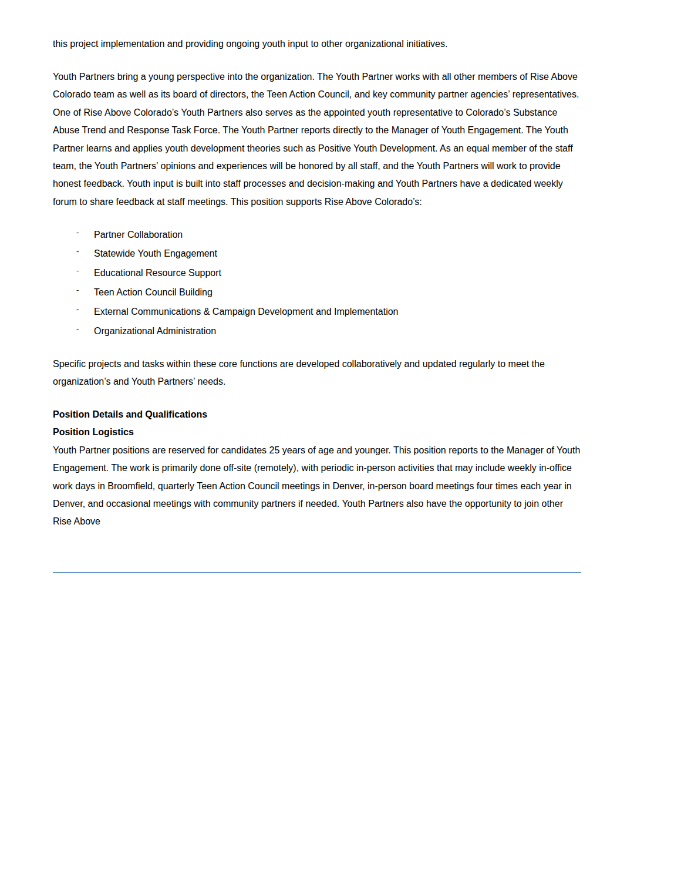this project implementation and providing ongoing youth input to other organizational initiatives.
Youth Partners bring a young perspective into the organization. The Youth Partner works with all other members of Rise Above Colorado team as well as its board of directors, the Teen Action Council, and key community partner agencies’ representatives. One of Rise Above Colorado’s Youth Partners also serves as the appointed youth representative to Colorado’s Substance Abuse Trend and Response Task Force. The Youth Partner reports directly to the Manager of Youth Engagement. The Youth Partner learns and applies youth development theories such as Positive Youth Development. As an equal member of the staff team, the Youth Partners’ opinions and experiences will be honored by all staff, and the Youth Partners will work to provide honest feedback. Youth input is built into staff processes and decision-making and Youth Partners have a dedicated weekly forum to share feedback at staff meetings. This position supports Rise Above Colorado’s:
Partner Collaboration
Statewide Youth Engagement
Educational Resource Support
Teen Action Council Building
External Communications & Campaign Development and Implementation
Organizational Administration
Specific projects and tasks within these core functions are developed collaboratively and updated regularly to meet the organization’s and Youth Partners’ needs.
Position Details and Qualifications
Position Logistics
Youth Partner positions are reserved for candidates 25 years of age and younger. This position reports to the Manager of Youth Engagement. The work is primarily done off-site (remotely), with periodic in-person activities that may include weekly in-office work days in Broomfield, quarterly Teen Action Council meetings in Denver, in-person board meetings four times each year in Denver, and occasional meetings with community partners if needed. Youth Partners also have the opportunity to join other Rise Above